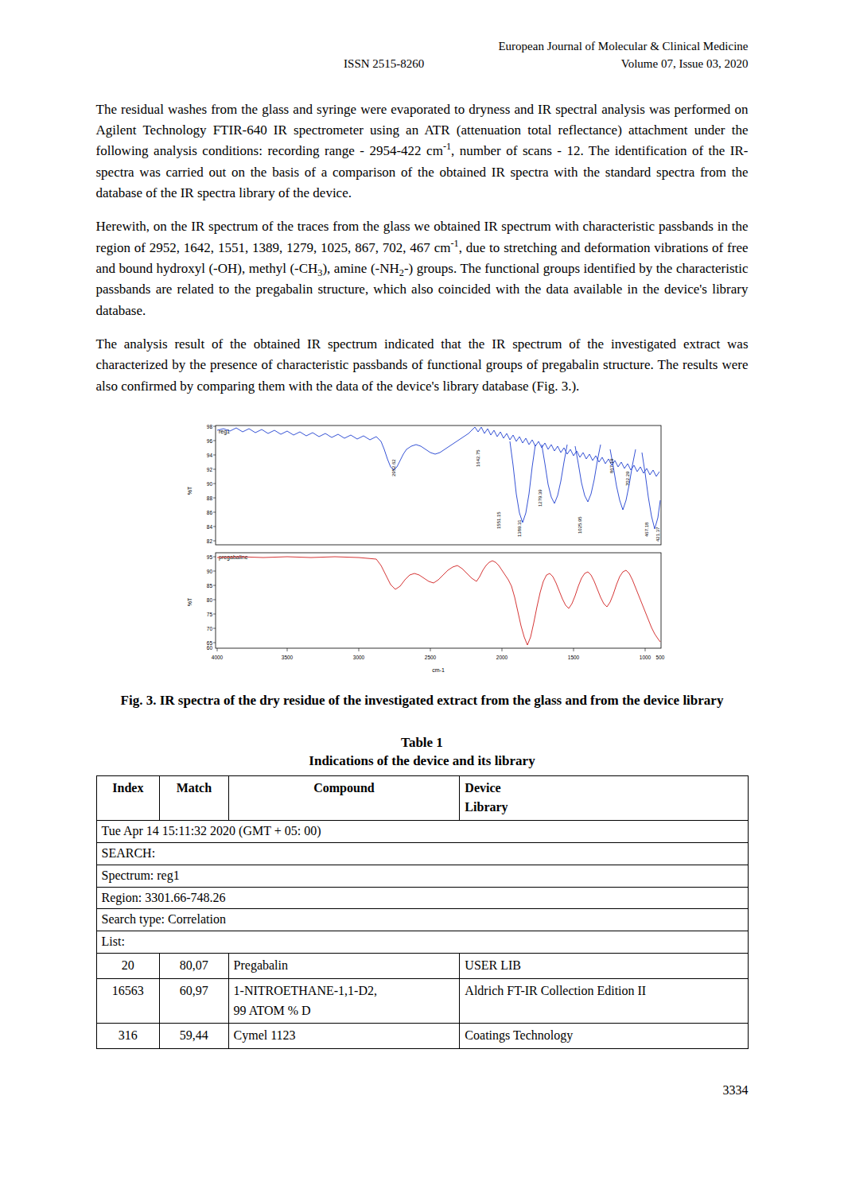European Journal of Molecular & Clinical Medicine
ISSN 2515-8260 Volume 07, Issue 03, 2020
The residual washes from the glass and syringe were evaporated to dryness and IR spectral analysis was performed on Agilent Technology FTIR-640 IR spectrometer using an ATR (attenuation total reflectance) attachment under the following analysis conditions: recording range - 2954-422 cm-1, number of scans - 12. The identification of the IR-spectra was carried out on the basis of a comparison of the obtained IR spectra with the standard spectra from the database of the IR spectra library of the device.
Herewith, on the IR spectrum of the traces from the glass we obtained IR spectrum with characteristic passbands in the region of 2952, 1642, 1551, 1389, 1279, 1025, 867, 702, 467 cm-1, due to stretching and deformation vibrations of free and bound hydroxyl (-OH), methyl (-CH3), amine (-NH2-) groups. The functional groups identified by the characteristic passbands are related to the pregabalin structure, which also coincided with the data available in the device's library database.
The analysis result of the obtained IR spectrum indicated that the IR spectrum of the investigated extract was characterized by the presence of characteristic passbands of functional groups of pregabalin structure. The results were also confirmed by comparing them with the data of the device's library database (Fig. 3.).
98 96 94 92 90 88 86 84 82 %T reg1 2952.62 1642.75 1551.15 1389.31 1279.39 1025.95 867.19 702.29 467.18 421.37 95 90 85 80 75 70 65 60 %T pregabaline 4000 3500 3000 2500 2000 1500 1000 500 cm-1
Fig. 3. IR spectra of the dry residue of the investigated extract from the glass and from the device library
Table 1 Indications of the device and its library
| Tue Apr 14 15:11:32 2020 (GMT + 05: 00) |
| SEARCH: |
| Spectrum: reg1 |
| Region: 3301.66-748.26 |
| Search type: Correlation |
| List: |
| Index | Match | Compound | Device Library |
| 20 | 80,07 | Pregabalin | USER LIB |
| 16563 | 60,97 | 1-NITROETHANE-1,1-D2, 99 ATOM % D | Aldrich FT-IR Collection Edition II |
| 316 | 59,44 | Cymel 1123 | Coatings Technology |
3334